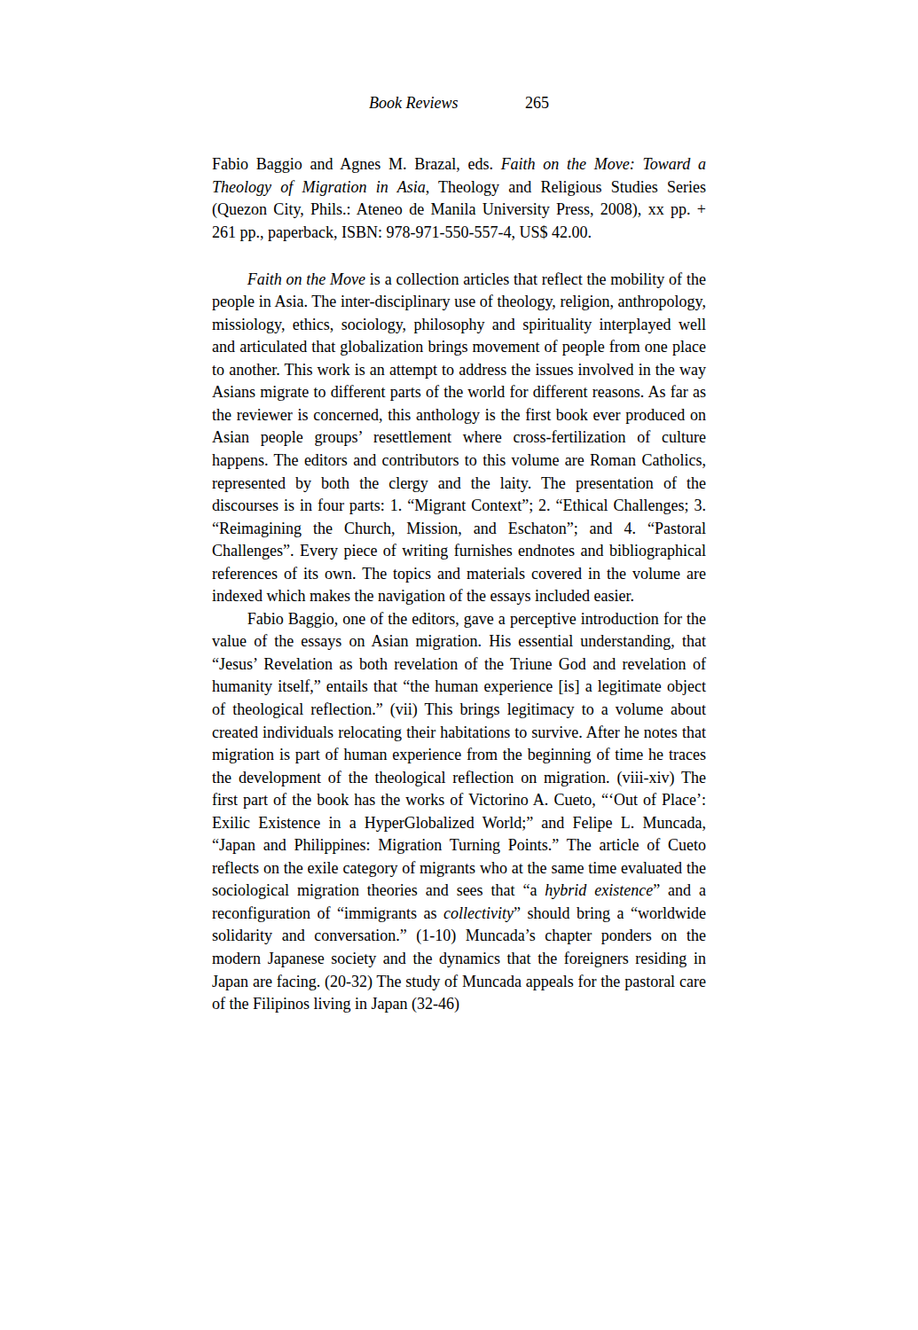Book Reviews 265
Fabio Baggio and Agnes M. Brazal, eds. Faith on the Move: Toward a Theology of Migration in Asia, Theology and Religious Studies Series (Quezon City, Phils.: Ateneo de Manila University Press, 2008), xx pp. + 261 pp., paperback, ISBN: 978-971-550-557-4, US$ 42.00.
Faith on the Move is a collection articles that reflect the mobility of the people in Asia. The inter-disciplinary use of theology, religion, anthropology, missiology, ethics, sociology, philosophy and spirituality interplayed well and articulated that globalization brings movement of people from one place to another. This work is an attempt to address the issues involved in the way Asians migrate to different parts of the world for different reasons. As far as the reviewer is concerned, this anthology is the first book ever produced on Asian people groups’ resettlement where cross-fertilization of culture happens. The editors and contributors to this volume are Roman Catholics, represented by both the clergy and the laity. The presentation of the discourses is in four parts: 1. “Migrant Context”; 2. “Ethical Challenges; 3. “Reimagining the Church, Mission, and Eschaton”; and 4. “Pastoral Challenges”. Every piece of writing furnishes endnotes and bibliographical references of its own. The topics and materials covered in the volume are indexed which makes the navigation of the essays included easier.
Fabio Baggio, one of the editors, gave a perceptive introduction for the value of the essays on Asian migration. His essential understanding, that “Jesus’ Revelation as both revelation of the Triune God and revelation of humanity itself,” entails that “the human experience [is] a legitimate object of theological reflection.” (vii) This brings legitimacy to a volume about created individuals relocating their habitations to survive. After he notes that migration is part of human experience from the beginning of time he traces the development of the theological reflection on migration. (viii-xiv) The first part of the book has the works of Victorino A. Cueto, “‘Out of Place’: Exilic Existence in a HyperGlobalized World;” and Felipe L. Muncada, “Japan and Philippines: Migration Turning Points.” The article of Cueto reflects on the exile category of migrants who at the same time evaluated the sociological migration theories and sees that “a hybrid existence” and a reconfiguration of “immigrants as collectivity” should bring a “worldwide solidarity and conversation.” (1-10) Muncada’s chapter ponders on the modern Japanese society and the dynamics that the foreigners residing in Japan are facing. (20-32) The study of Muncada appeals for the pastoral care of the Filipinos living in Japan (32-46)